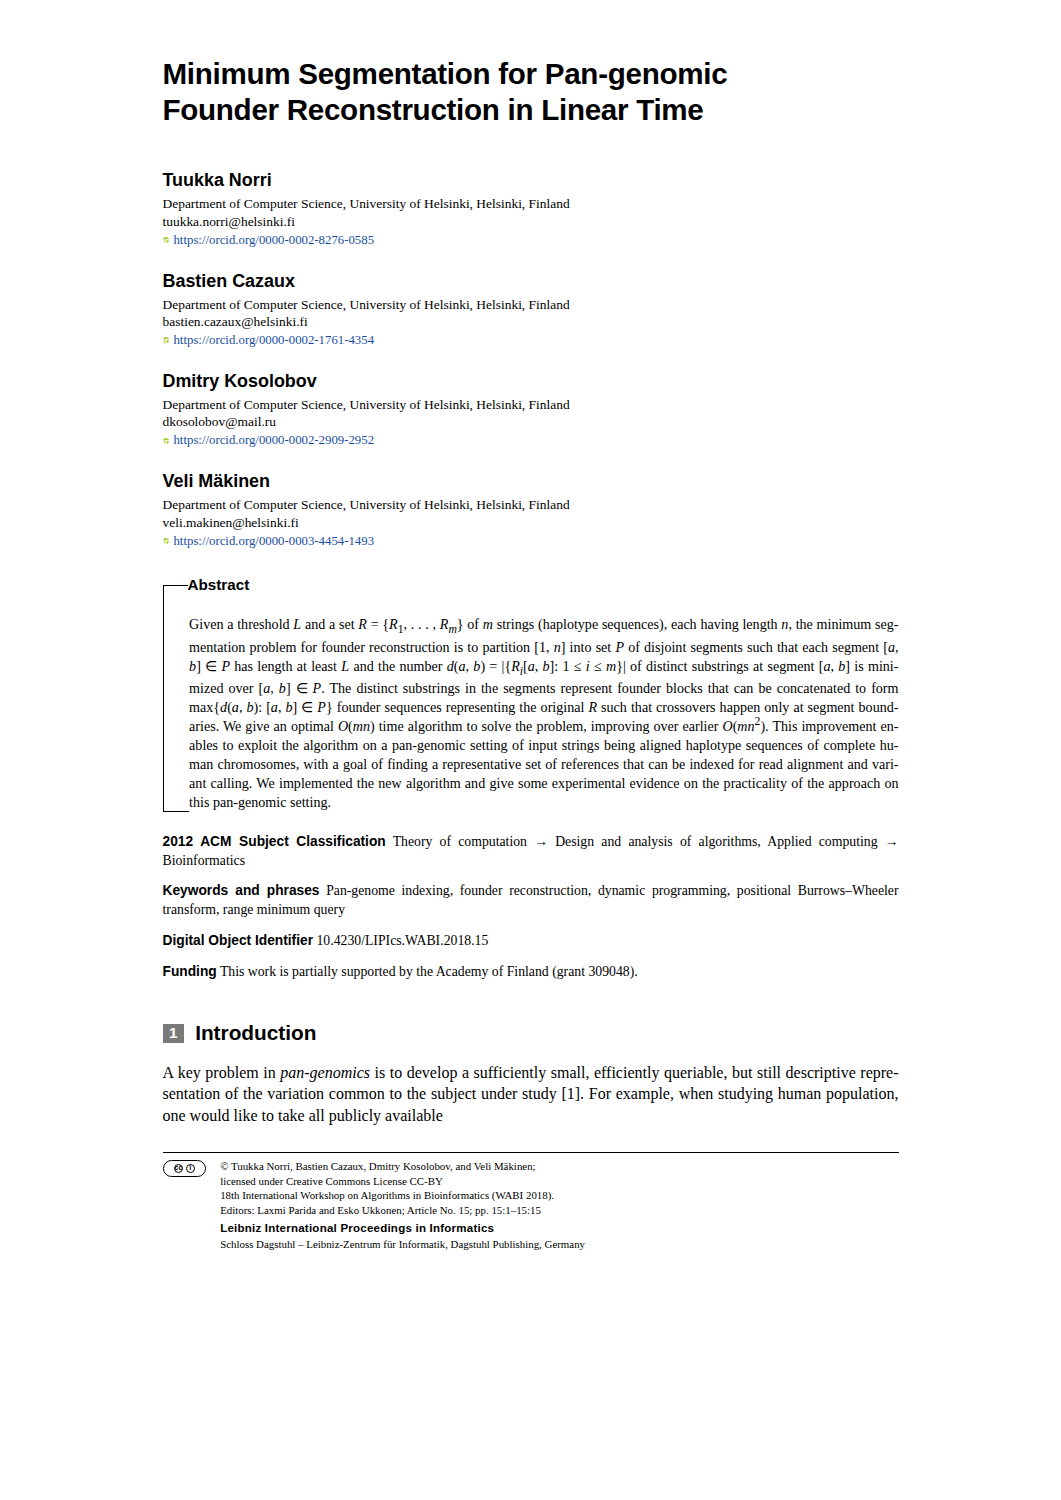Minimum Segmentation for Pan-genomic
Founder Reconstruction in Linear Time
Tuukka Norri
Department of Computer Science, University of Helsinki, Helsinki, Finland
tuukka.norri@helsinki.fi
iD https://orcid.org/0000-0002-8276-0585
Bastien Cazaux
Department of Computer Science, University of Helsinki, Helsinki, Finland
bastien.cazaux@helsinki.fi
iD https://orcid.org/0000-0002-1761-4354
Dmitry Kosolobov
Department of Computer Science, University of Helsinki, Helsinki, Finland
dkosolobov@mail.ru
iD https://orcid.org/0000-0002-2909-2952
Veli Mäkinen
Department of Computer Science, University of Helsinki, Helsinki, Finland
veli.makinen@helsinki.fi
iD https://orcid.org/0000-0003-4454-1493
Abstract
Given a threshold L and a set R = {R1, . . . , Rm} of m strings (haplotype sequences), each having length n, the minimum segmentation problem for founder reconstruction is to partition [1, n] into set P of disjoint segments such that each segment [a, b] ∈ P has length at least L and the number d(a, b) = |{Ri[a, b]: 1 ≤ i ≤ m}| of distinct substrings at segment [a, b] is minimized over [a, b] ∈ P. The distinct substrings in the segments represent founder blocks that can be concatenated to form max{d(a, b): [a, b] ∈ P} founder sequences representing the original R such that crossovers happen only at segment boundaries. We give an optimal O(mn) time algorithm to solve the problem, improving over earlier O(mn2). This improvement enables to exploit the algorithm on a pan-genomic setting of input strings being aligned haplotype sequences of complete human chromosomes, with a goal of finding a representative set of references that can be indexed for read alignment and variant calling. We implemented the new algorithm and give some experimental evidence on the practicality of the approach on this pan-genomic setting.
2012 ACM Subject Classification Theory of computation → Design and analysis of algorithms, Applied computing → Bioinformatics
Keywords and phrases Pan-genome indexing, founder reconstruction, dynamic programming, positional Burrows–Wheeler transform, range minimum query
Digital Object Identifier 10.4230/LIPIcs.WABI.2018.15
Funding This work is partially supported by the Academy of Finland (grant 309048).
1 Introduction
A key problem in pan-genomics is to develop a sufficiently small, efficiently queriable, but still descriptive representation of the variation common to the subject under study [1]. For example, when studying human population, one would like to take all publicly available
cc i
© Tuukka Norri, Bastien Cazaux, Dmitry Kosolobov, and Veli Mäkinen;
licensed under Creative Commons License CC-BY
18th International Workshop on Algorithms in Bioinformatics (WABI 2018).
Editors: Laxmi Parida and Esko Ukkonen; Article No. 15; pp. 15:1–15:15
Leibniz International Proceedings in Informatics
Schloss Dagstuhl – Leibniz-Zentrum für Informatik, Dagstuhl Publishing, Germany